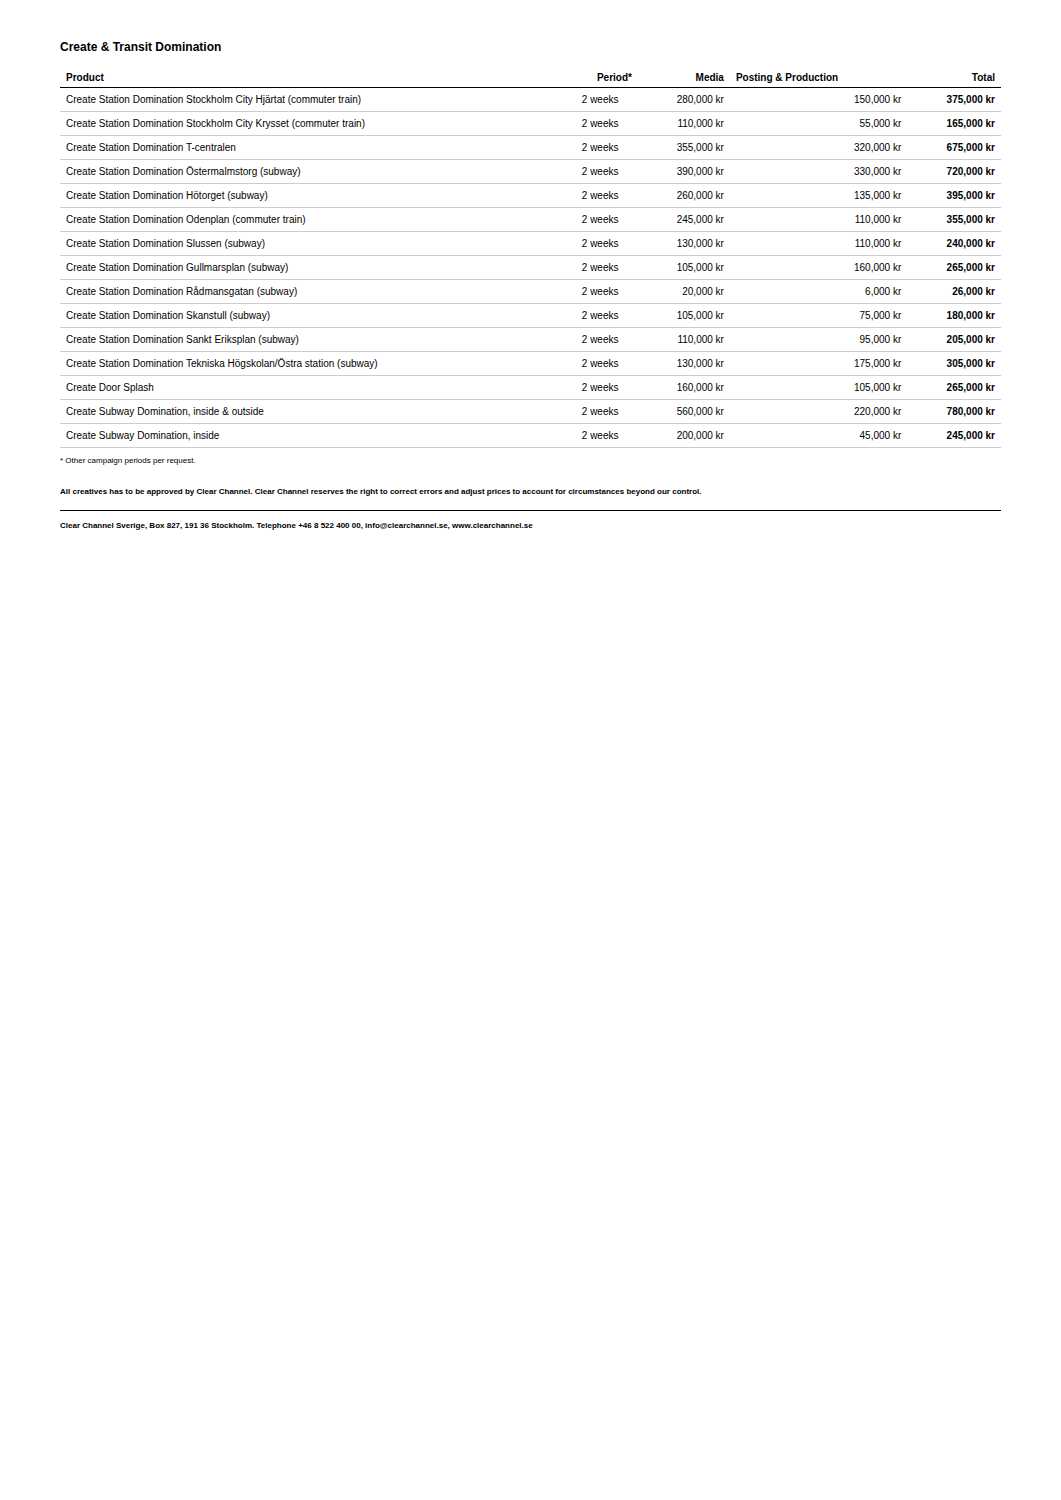Create & Transit Domination
| Product | Period* | Media | Posting & Production | Total |
| --- | --- | --- | --- | --- |
| Create Station Domination Stockholm City Hjärtat (commuter train) | 2 weeks | 280,000 kr | 150,000 kr | 375,000 kr |
| Create Station Domination Stockholm City Krysset (commuter train) | 2 weeks | 110,000 kr | 55,000 kr | 165,000 kr |
| Create Station Domination T-centralen | 2 weeks | 355,000 kr | 320,000 kr | 675,000 kr |
| Create Station Domination Östermalmstorg (subway) | 2 weeks | 390,000 kr | 330,000 kr | 720,000 kr |
| Create Station Domination Hötorget (subway) | 2 weeks | 260,000 kr | 135,000 kr | 395,000 kr |
| Create Station Domination Odenplan (commuter train) | 2 weeks | 245,000 kr | 110,000 kr | 355,000 kr |
| Create Station Domination Slussen (subway) | 2 weeks | 130,000 kr | 110,000 kr | 240,000 kr |
| Create Station Domination Gullmarsplan (subway) | 2 weeks | 105,000 kr | 160,000 kr | 265,000 kr |
| Create Station Domination Rådmansgatan (subway) | 2 weeks | 20,000 kr | 6,000 kr | 26,000 kr |
| Create Station Domination Skanstull (subway) | 2 weeks | 105,000 kr | 75,000 kr | 180,000 kr |
| Create Station Domination Sankt Eriksplan (subway) | 2 weeks | 110,000 kr | 95,000 kr | 205,000 kr |
| Create Station Domination Tekniska Högskolan/Östra station (subway) | 2 weeks | 130,000 kr | 175,000 kr | 305,000 kr |
| Create Door Splash | 2 weeks | 160,000 kr | 105,000 kr | 265,000 kr |
| Create Subway Domination, inside & outside | 2 weeks | 560,000 kr | 220,000 kr | 780,000 kr |
| Create Subway Domination, inside | 2 weeks | 200,000 kr | 45,000 kr | 245,000 kr |
* Other campaign periods per request.
All creatives has to be approved by Clear Channel. Clear Channel reserves the right to correct errors and adjust prices to account for circumstances beyond our control.
Clear Channel Sverige, Box 827, 191 36 Stockholm. Telephone +46 8 522 400 00, info@clearchannel.se, www.clearchannel.se